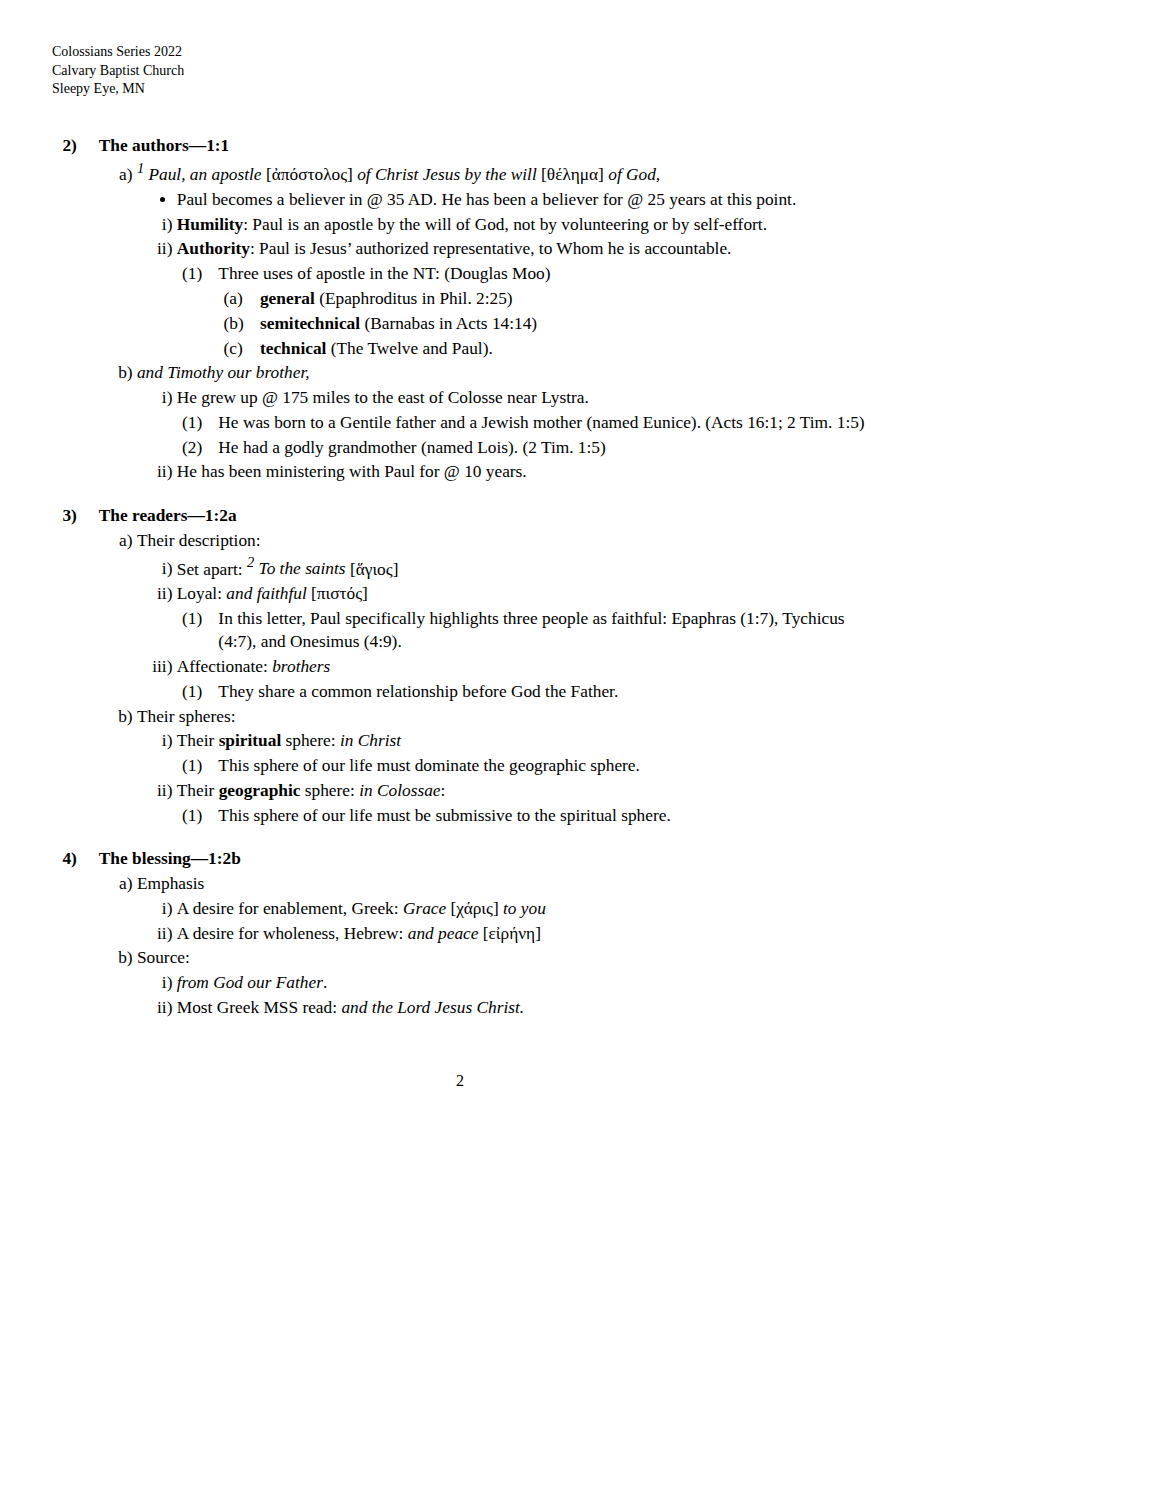Colossians Series 2022
Calvary Baptist Church
Sleepy Eye, MN
2) The authors—1:1
1 Paul, an apostle [ἀπόστολος] of Christ Jesus by the will [θέλημα] of God,
Paul becomes a believer in @ 35 AD. He has been a believer for @ 25 years at this point.
Humility: Paul is an apostle by the will of God, not by volunteering or by self-effort.
Authority: Paul is Jesus’ authorized representative, to Whom he is accountable.
Three uses of apostle in the NT: (Douglas Moo)
general (Epaphroditus in Phil. 2:25)
semitechnical (Barnabas in Acts 14:14)
technical (The Twelve and Paul).
and Timothy our brother,
He grew up @ 175 miles to the east of Colosse near Lystra.
He was born to a Gentile father and a Jewish mother (named Eunice). (Acts 16:1; 2 Tim. 1:5)
He had a godly grandmother (named Lois). (2 Tim. 1:5)
He has been ministering with Paul for @ 10 years.
3) The readers—1:2a
Their description:
Set apart: 2 To the saints [ἅγιος]
Loyal: and faithful [πιστός]
In this letter, Paul specifically highlights three people as faithful: Epaphras (1:7), Tychicus (4:7), and Onesimus (4:9).
Affectionate: brothers
They share a common relationship before God the Father.
Their spheres:
Their spiritual sphere: in Christ
This sphere of our life must dominate the geographic sphere.
Their geographic sphere: in Colossae:
This sphere of our life must be submissive to the spiritual sphere.
4) The blessing—1:2b
Emphasis
A desire for enablement, Greek: Grace [χάρις] to you
A desire for wholeness, Hebrew: and peace [εἰρήνη]
Source:
from God our Father.
Most Greek MSS read: and the Lord Jesus Christ.
2